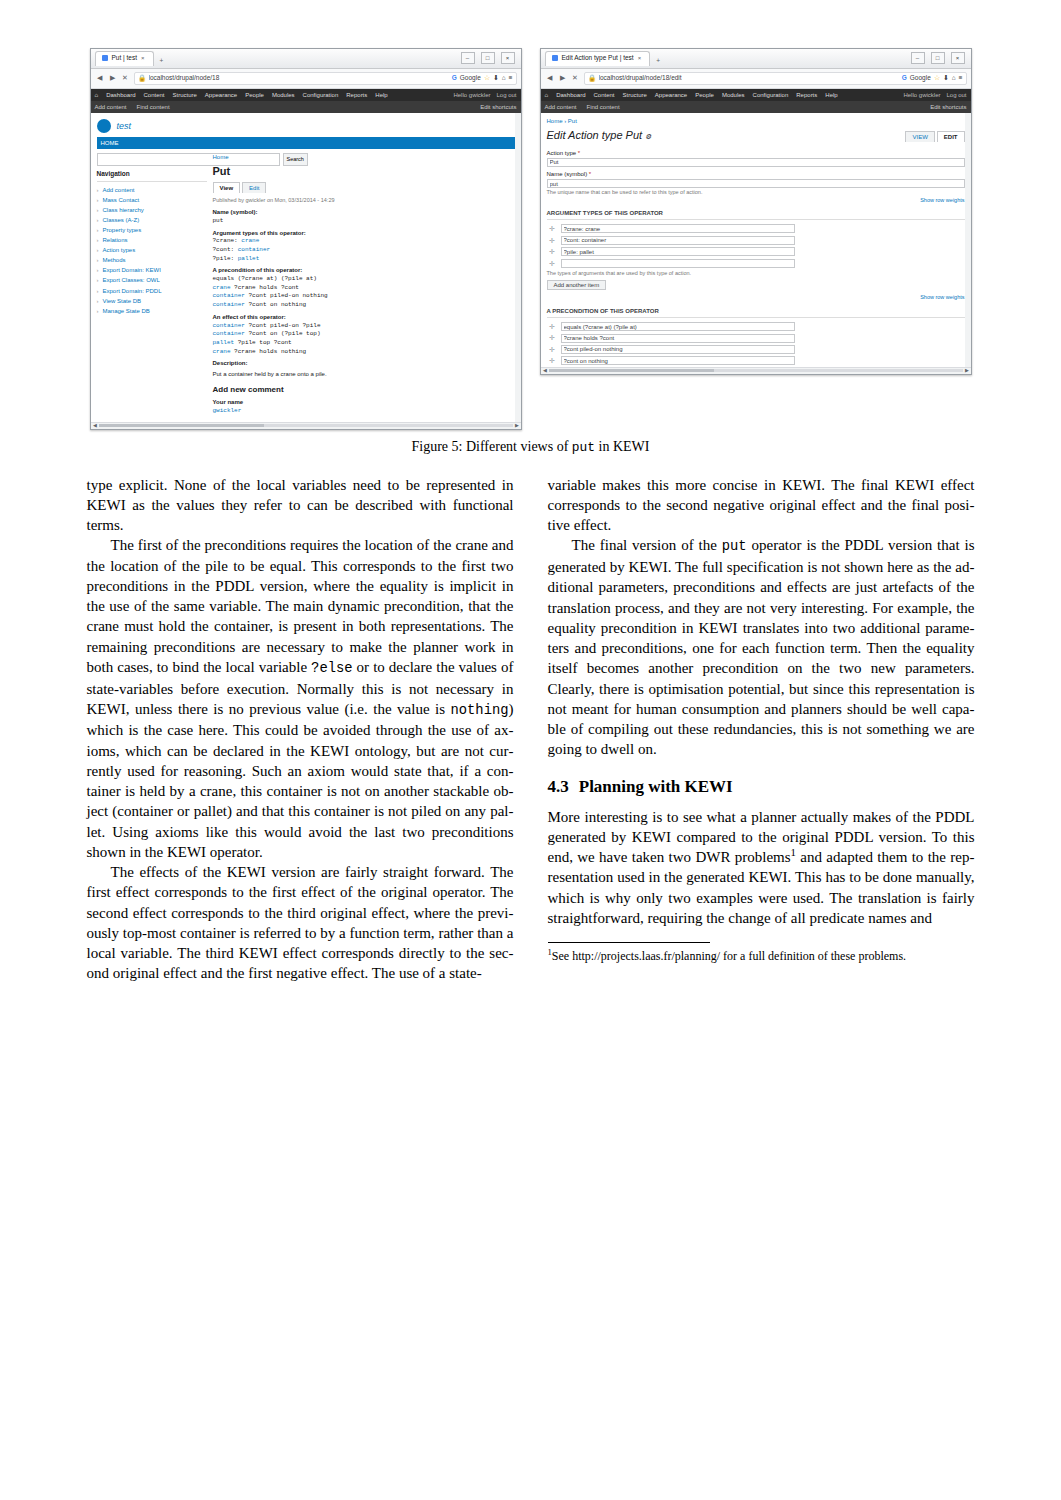Put | test×
+
–□×
◀ ▶ ✕
🔒 localhost/drupal/node/18 G Google ☆ ⬇ ⌂ ≡
⌂ Dashboard Content Structure Appearance People Modules Configuration Reports Help Hello gwickler Log out
Add content Find content Edit shortcuts
test
HOME
Search
Navigation
Add content
Mass Contact
Class hierarchy
Classes (A-Z)
Property types
Relations
Action types
Methods
Export Domain: KEWI
Export Classes: OWL
Export Domain: PDDL
View State DB
Manage State DB
Home
Put
View
Edit
Published by gwickler on Mon, 03/31/2014 - 14:29
Name (symbol):
put
Argument types of this operator:
?crane: crane
?cont: container
?pile: pallet
A precondition of this operator:
equals (?crane at) (?pile at)
crane ?crane holds ?cont
container ?cont piled-on nothing
container ?cont on nothing
An effect of this operator:
container ?cont piled-on ?pile
container ?cont on (?pile top)
pallet ?pile top ?cont
crane ?crane holds nothing
Description:
Put a container held by a crane onto a pile.
Add new comment
Your name
gwickler
◀
▶
Edit Action type Put | test×
+
–□×
◀ ▶ ✕
🔒 localhost/drupal/node/18/edit G Google ☆ ⬇ ⌂ ≡
⌂ Dashboard Content Structure Appearance People Modules Configuration Reports Help Hello gwickler Log out
Add content Find content Edit shortcuts
Home › Put
Edit Action type Put ⚙
VIEW
EDIT
Action type *
Name (symbol) *
The unique name that can be used to refer to this type of action.
Show row weights
ARGUMENT TYPES OF THIS OPERATOR
| ✛ | | |
| ✛ | | |
| ✛ | | |
| ✛ | | |
The types of arguments that are used by this type of action.
Add another item
Show row weights
A PRECONDITION OF THIS OPERATOR
| ✛ | | |
| ✛ | | |
| ✛ | | |
| ✛ | | |
◀
▶
Figure 5: Different views of put in KEWI
type explicit. None of the local variables need to be represented in KEWI as the values they refer to can be described with functional terms.
The first of the preconditions requires the location of the crane and the location of the pile to be equal. This corresponds to the first two preconditions in the PDDL version, where the equality is implicit in the use of the same variable. The main dynamic precondition, that the crane must hold the container, is present in both representations. The remaining preconditions are necessary to make the planner work in both cases, to bind the local variable ?else or to declare the values of state-variables before execution. Normally this is not necessary in KEWI, unless there is no previous value (i.e. the value is nothing) which is the case here. This could be avoided through the use of axioms, which can be declared in the KEWI ontology, but are not currently used for reasoning. Such an axiom would state that, if a container is held by a crane, this container is not on another stackable object (container or pallet) and that this container is not piled on any pallet. Using axioms like this would avoid the last two preconditions shown in the KEWI operator.
The effects of the KEWI version are fairly straight forward. The first effect corresponds to the first effect of the original operator. The second effect corresponds to the third original effect, where the previously top-most container is referred to by a function term, rather than a local variable. The third KEWI effect corresponds directly to the second original effect and the first negative effect. The use of a state-
variable makes this more concise in KEWI. The final KEWI effect corresponds to the second negative original effect and the final positive effect.
The final version of the put operator is the PDDL version that is generated by KEWI. The full specification is not shown here as the additional parameters, preconditions and effects are just artefacts of the translation process, and they are not very interesting. For example, the equality precondition in KEWI translates into two additional parameters and preconditions, one for each function term. Then the equality itself becomes another precondition on the two new parameters. Clearly, there is optimisation potential, but since this representation is not meant for human consumption and planners should be well capable of compiling out these redundancies, this is not something we are going to dwell on.
4.3 Planning with KEWI
More interesting is to see what a planner actually makes of the PDDL generated by KEWI compared to the original PDDL version. To this end, we have taken two DWR problems1 and adapted them to the representation used in the generated KEWI. This has to be done manually, which is why only two examples were used. The translation is fairly straightforward, requiring the change of all predicate names and
1See http://projects.laas.fr/planning/ for a full definition of these problems.